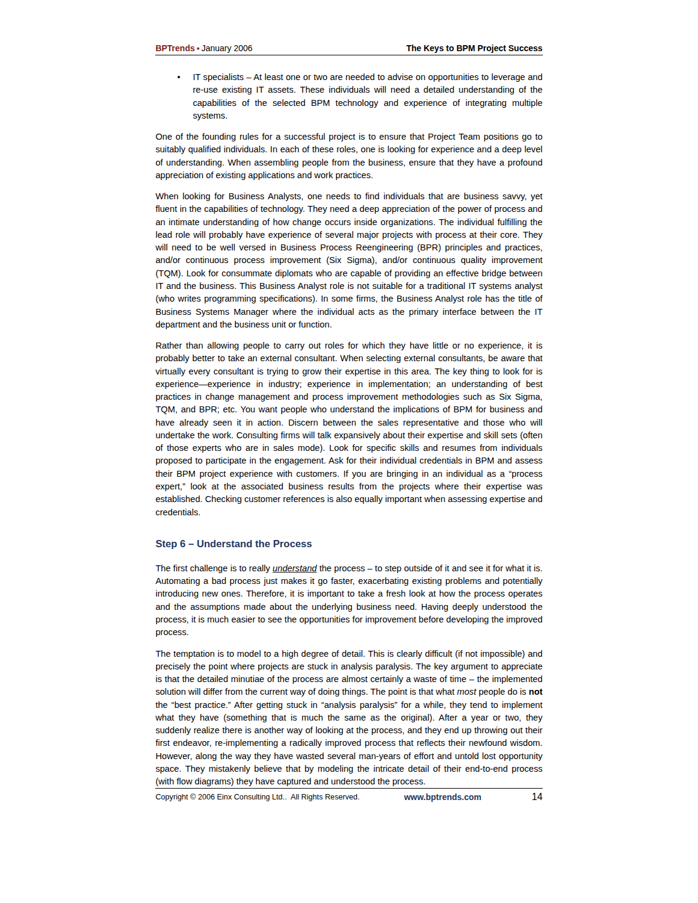BPTrends▪January 2006
The Keys to BPM Project Success
IT specialists – At least one or two are needed to advise on opportunities to leverage and re-use existing IT assets. These individuals will need a detailed understanding of the capabilities of the selected BPM technology and experience of integrating multiple systems.
One of the founding rules for a successful project is to ensure that Project Team positions go to suitably qualified individuals. In each of these roles, one is looking for experience and a deep level of understanding. When assembling people from the business, ensure that they have a profound appreciation of existing applications and work practices.
When looking for Business Analysts, one needs to find individuals that are business savvy, yet fluent in the capabilities of technology. They need a deep appreciation of the power of process and an intimate understanding of how change occurs inside organizations. The individual fulfilling the lead role will probably have experience of several major projects with process at their core. They will need to be well versed in Business Process Reengineering (BPR) principles and practices, and/or continuous process improvement (Six Sigma), and/or continuous quality improvement (TQM). Look for consummate diplomats who are capable of providing an effective bridge between IT and the business. This Business Analyst role is not suitable for a traditional IT systems analyst (who writes programming specifications). In some firms, the Business Analyst role has the title of Business Systems Manager where the individual acts as the primary interface between the IT department and the business unit or function.
Rather than allowing people to carry out roles for which they have little or no experience, it is probably better to take an external consultant. When selecting external consultants, be aware that virtually every consultant is trying to grow their expertise in this area. The key thing to look for is experience—experience in industry; experience in implementation; an understanding of best practices in change management and process improvement methodologies such as Six Sigma, TQM, and BPR; etc. You want people who understand the implications of BPM for business and have already seen it in action. Discern between the sales representative and those who will undertake the work. Consulting firms will talk expansively about their expertise and skill sets (often of those experts who are in sales mode). Look for specific skills and resumes from individuals proposed to participate in the engagement. Ask for their individual credentials in BPM and assess their BPM project experience with customers. If you are bringing in an individual as a “process expert,” look at the associated business results from the projects where their expertise was established. Checking customer references is also equally important when assessing expertise and credentials.
Step 6 – Understand the Process
The first challenge is to really understand the process – to step outside of it and see it for what it is. Automating a bad process just makes it go faster, exacerbating existing problems and potentially introducing new ones. Therefore, it is important to take a fresh look at how the process operates and the assumptions made about the underlying business need. Having deeply understood the process, it is much easier to see the opportunities for improvement before developing the improved process.
The temptation is to model to a high degree of detail. This is clearly difficult (if not impossible) and precisely the point where projects are stuck in analysis paralysis. The key argument to appreciate is that the detailed minutiae of the process are almost certainly a waste of time – the implemented solution will differ from the current way of doing things. The point is that what most people do is not the “best practice.” After getting stuck in “analysis paralysis” for a while, they tend to implement what they have (something that is much the same as the original). After a year or two, they suddenly realize there is another way of looking at the process, and they end up throwing out their first endeavor, re-implementing a radically improved process that reflects their newfound wisdom. However, along the way they have wasted several man-years of effort and untold lost opportunity space. They mistakenly believe that by modeling the intricate detail of their end-to-end process (with flow diagrams) they have captured and understood the process.
Copyright © 2006 Einx Consulting Ltd.. All Rights Reserved.
www.bptrends.com
14